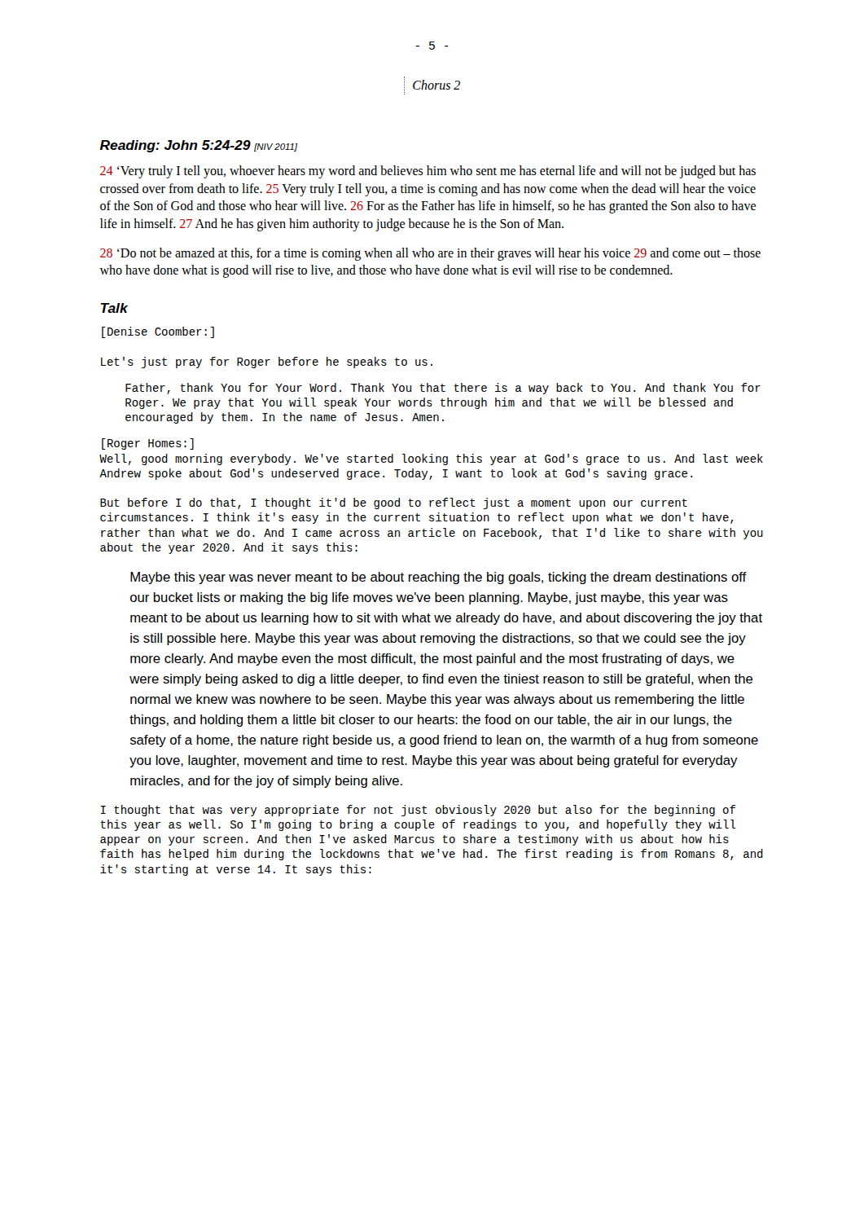- 5 -
Chorus 2
Reading: John 5:24-29 [NIV 2011]
24 ‘Very truly I tell you, whoever hears my word and believes him who sent me has eternal life and will not be judged but has crossed over from death to life. 25 Very truly I tell you, a time is coming and has now come when the dead will hear the voice of the Son of God and those who hear will live. 26 For as the Father has life in himself, so he has granted the Son also to have life in himself. 27 And he has given him authority to judge because he is the Son of Man.
28 ‘Do not be amazed at this, for a time is coming when all who are in their graves will hear his voice 29 and come out – those who have done what is good will rise to live, and those who have done what is evil will rise to be condemned.
Talk
[Denise Coomber:] Let's just pray for Roger before he speaks to us.
Father, thank You for Your Word. Thank You that there is a way back to You. And thank You for Roger. We pray that You will speak Your words through him and that we will be blessed and encouraged by them. In the name of Jesus. Amen.
[Roger Homes:] Well, good morning everybody. We've started looking this year at God's grace to us. And last week Andrew spoke about God's undeserved grace. Today, I want to look at God's saving grace. But before I do that, I thought it'd be good to reflect just a moment upon our current circumstances. I think it's easy in the current situation to reflect upon what we don't have, rather than what we do. And I came across an article on Facebook, that I'd like to share with you about the year 2020. And it says this:
Maybe this year was never meant to be about reaching the big goals, ticking the dream destinations off our bucket lists or making the big life moves we've been planning. Maybe, just maybe, this year was meant to be about us learning how to sit with what we already do have, and about discovering the joy that is still possible here. Maybe this year was about removing the distractions, so that we could see the joy more clearly. And maybe even the most difficult, the most painful and the most frustrating of days, we were simply being asked to dig a little deeper, to find even the tiniest reason to still be grateful, when the normal we knew was nowhere to be seen. Maybe this year was always about us remembering the little things, and holding them a little bit closer to our hearts: the food on our table, the air in our lungs, the safety of a home, the nature right beside us, a good friend to lean on, the warmth of a hug from someone you love, laughter, movement and time to rest. Maybe this year was about being grateful for everyday miracles, and for the joy of simply being alive.
I thought that was very appropriate for not just obviously 2020 but also for the beginning of this year as well. So I'm going to bring a couple of readings to you, and hopefully they will appear on your screen. And then I've asked Marcus to share a testimony with us about how his faith has helped him during the lockdowns that we've had. The first reading is from Romans 8, and it's starting at verse 14. It says this: